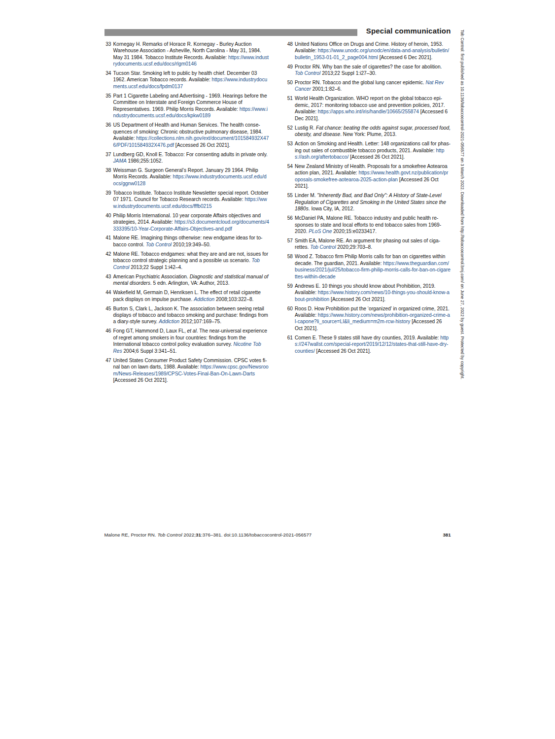Special communication
33 Kornegay H. Remarks of Horace R. Kornegay - Burley Auction Warehouse Association - Asheville, North Carolina - May 31, 1984. May 31 1984. Tobacco Institute Records. Available: https://www.industrydocuments.ucsf.edu/docs/rlgm0146
34 Tucson Star. Smoking left to public by health chief. December 03 1962. American Tobacco records. Available: https://www.industrydocuments.ucsf.edu/docs/fpdm0137
35 Part 1 Cigarette Labeling and Advertising - 1969. Hearings before the Committee on Interstate and Foreign Commerce House of Representatives. 1969. Philip Morris Records. Available: https://www.industrydocuments.ucsf.edu/docs/kpkw0189
36 US Department of Health and Human Services. The health consequences of smoking: Chronic obstructive pulmonary disease, 1984. Available: https://collections.nlm.nih.gov/ext/document/101584932X476/PDF/101584932X476.pdf [Accessed 26 Oct 2021].
37 Lundberg GD, Knoll E. Tobacco: For consenting adults in private only. JAMA 1986;255:1052.
38 Weissman G. Surgeon General’s Report. January 29 1964. Philip Morris Records. Available: https://www.industrydocuments.ucsf.edu/docs/ggnw0128
39 Tobacco Institute. Tobacco Institute Newsletter special report. October 07 1971. Council for Tobacco Research records. Available: https://www.industrydocuments.ucsf.edu/docs/fffb0215
40 Philip Morris International. 10 year corporate Affairs objectives and strategies, 2014. Available: https://s3.documentcloud.org/documents/4333395/10-Year-Corporate-Affairs-Objectives-and.pdf
41 Malone RE. Imagining things otherwise: new endgame ideas for tobacco control. Tob Control 2010;19:349–50.
42 Malone RE. Tobacco endgames: what they are and are not, issues for tobacco control strategic planning and a possible us scenario. Tob Control 2013;22 Suppl 1:i42–4.
43 American Psychiatric Association. Diagnostic and statistical manual of mental disorders. 5 edn. Arlington, VA: Author, 2013.
44 Wakefield M, Germain D, Henriksen L. The effect of retail cigarette pack displays on impulse purchase. Addiction 2008;103:322–8.
45 Burton S, Clark L, Jackson K. The association between seeing retail displays of tobacco and tobacco smoking and purchase: findings from a diary-style survey. Addiction 2012;107:169–75.
46 Fong GT, Hammond D, Laux FL, et al. The near-universal experience of regret among smokers in four countries: findings from the International tobacco control policy evaluation survey. Nicotine Tob Res 2004;6 Suppl 3:341–51.
47 United States Consumer Product Safety Commission. CPSC votes final ban on lawn darts, 1988. Available: https://www.cpsc.gov/Newsroom/News-Releases/1989/CPSC-Votes-Final-Ban-On-Lawn-Darts [Accessed 26 Oct 2021].
48 United Nations Office on Drugs and Crime. History of heroin, 1953. Available: https://www.unodc.org/unodc/en/data-and-analysis/bulletin/bulletin_1953-01-01_2_page004.html [Accessed 6 Dec 2021].
49 Proctor RN. Why ban the sale of cigarettes? the case for abolition. Tob Control 2013;22 Suppl 1:i27–30.
50 Proctor RN. Tobacco and the global lung cancer epidemic. Nat Rev Cancer 2001;1:82–6.
51 World Health Organization. WHO report on the global tobacco epidemic, 2017: monitoring tobacco use and prevention policies, 2017. Available: https://apps.who.int/iris/handle/10665/255874 [Accessed 6 Dec 2021].
52 Lustig R. Fat chance: beating the odds against sugar, processed food, obesity, and disease. New York: Plume, 2013.
53 Action on Smoking and Health. Letter: 148 organizations call for phasing out sales of combustible tobacco products, 2021. Available: https://ash.org/aftertobacco/ [Accessed 26 Oct 2021].
54 New Zealand Ministry of Health. Proposals for a smokefree Aotearoa action plan, 2021. Available: https://www.health.govt.nz/publication/proposals-smokefree-aotearoa-2025-action-plan [Accessed 26 Oct 2021].
55 Linder M. "Inherently Bad, and Bad Only": A History of State-Level Regulation of Cigarettes and Smoking in the United States since the 1880s. Iowa City, IA, 2012.
56 McDaniel PA, Malone RE. Tobacco industry and public health responses to state and local efforts to end tobacco sales from 1969-2020. PLoS One 2020;15:e0233417.
57 Smith EA, Malone RE. An argument for phasing out sales of cigarettes. Tob Control 2020;29:703–8.
58 Wood Z. Tobacco firm Philip Morris calls for ban on cigarettes within decade. The guardian, 2021. Available: https://www.theguardian.com/business/2021/jul/25/tobacco-firm-philip-morris-calls-for-ban-on-cigarettes-within-decade
59 Andrews E. 10 things you should know about Prohibition, 2019. Available: https://www.history.com/news/10-things-you-should-know-about-prohibition [Accessed 26 Oct 2021].
60 Roos D. How Prohibition put the ‘organized’ in organized crime, 2021. Available: https://www.history.com/news/prohibition-organized-crime-al-capone?li_source=LI&li_medium=m2m-rcw-history [Accessed 26 Oct 2021].
61 Comen E. These 9 states still have dry counties, 2019. Available: https://247wallst.com/special-report/2019/12/12/states-that-still-have-dry-counties/ [Accessed 26 Oct 2021].
Malone RE, Proctor RN. Tob Control 2022;31:376–381. doi:10.1136/tobaccocontrol-2021-056577
381
Tob Control: first published as 10.1136/tobaccocontrol-2021-056577 on 3 March 2022. Downloaded from http://tobaccocontrol.bmj.com/ on June 27, 2022 by guest. Protected by copyright.